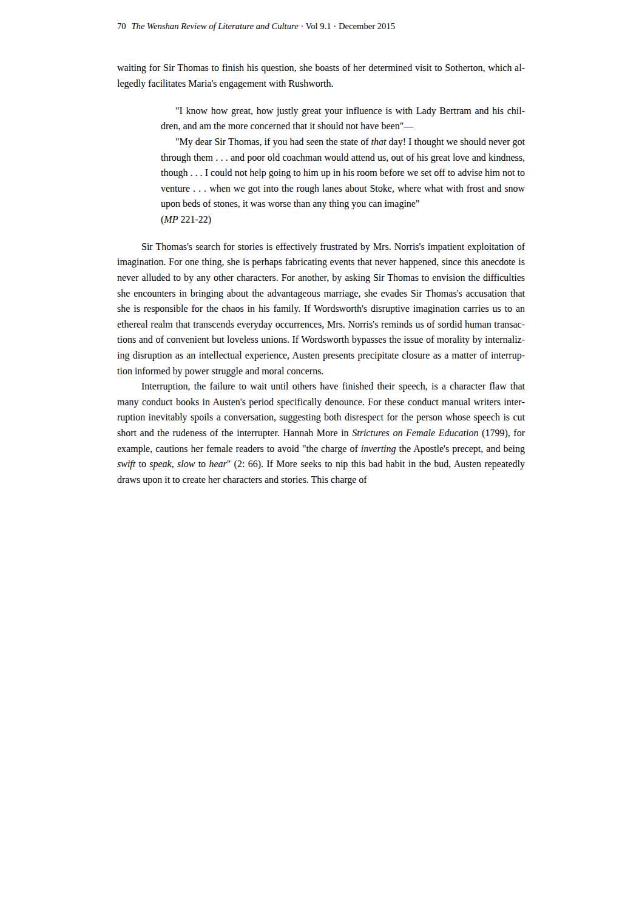70 The Wenshan Review of Literature and Culture · Vol 9.1 · December 2015
waiting for Sir Thomas to finish his question, she boasts of her determined visit to Sotherton, which allegedly facilitates Maria's engagement with Rushworth.
"I know how great, how justly great your influence is with Lady Bertram and his children, and am the more concerned that it should not have been"—
"My dear Sir Thomas, if you had seen the state of that day! I thought we should never got through them . . . and poor old coachman would attend us, out of his great love and kindness, though . . . I could not help going to him up in his room before we set off to advise him not to venture . . . when we got into the rough lanes about Stoke, where what with frost and snow upon beds of stones, it was worse than any thing you can imagine"
(MP 221-22)
Sir Thomas's search for stories is effectively frustrated by Mrs. Norris's impatient exploitation of imagination. For one thing, she is perhaps fabricating events that never happened, since this anecdote is never alluded to by any other characters. For another, by asking Sir Thomas to envision the difficulties she encounters in bringing about the advantageous marriage, she evades Sir Thomas's accusation that she is responsible for the chaos in his family. If Wordsworth's disruptive imagination carries us to an ethereal realm that transcends everyday occurrences, Mrs. Norris's reminds us of sordid human transactions and of convenient but loveless unions. If Wordsworth bypasses the issue of morality by internalizing disruption as an intellectual experience, Austen presents precipitate closure as a matter of interruption informed by power struggle and moral concerns.
Interruption, the failure to wait until others have finished their speech, is a character flaw that many conduct books in Austen's period specifically denounce. For these conduct manual writers interruption inevitably spoils a conversation, suggesting both disrespect for the person whose speech is cut short and the rudeness of the interrupter. Hannah More in Strictures on Female Education (1799), for example, cautions her female readers to avoid "the charge of inverting the Apostle's precept, and being swift to speak, slow to hear" (2: 66). If More seeks to nip this bad habit in the bud, Austen repeatedly draws upon it to create her characters and stories. This charge of